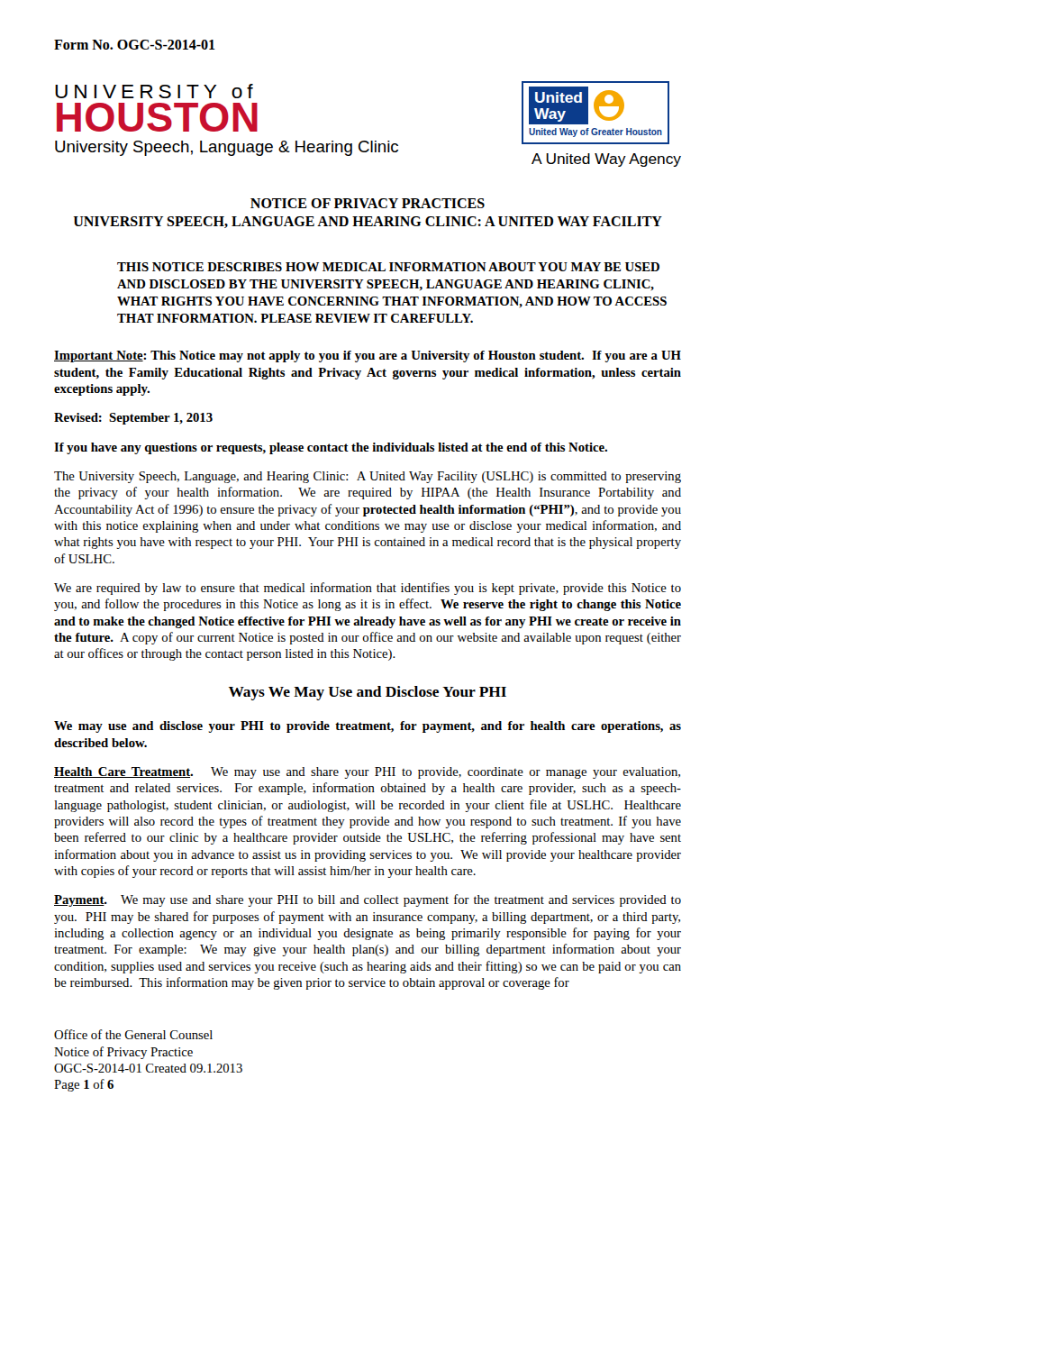Form No. OGC-S-2014-01
UNIVERSITY of
HOUSTON
University Speech, Language & Hearing Clinic
United
Way
United Way of Greater Houston
A United Way Agency
NOTICE OF PRIVACY PRACTICES
UNIVERSITY SPEECH, LANGUAGE AND HEARING CLINIC: A UNITED WAY FACILITY
THIS NOTICE DESCRIBES HOW MEDICAL INFORMATION ABOUT YOU MAY BE USED AND DISCLOSED BY THE UNIVERSITY SPEECH, LANGUAGE AND HEARING CLINIC, WHAT RIGHTS YOU HAVE CONCERNING THAT INFORMATION, AND HOW TO ACCESS THAT INFORMATION. PLEASE REVIEW IT CAREFULLY.
Important Note: This Notice may not apply to you if you are a University of Houston student. If you are a UH student, the Family Educational Rights and Privacy Act governs your medical information, unless certain exceptions apply.
Revised: September 1, 2013
If you have any questions or requests, please contact the individuals listed at the end of this Notice.
The University Speech, Language, and Hearing Clinic: A United Way Facility (USLHC) is committed to preserving the privacy of your health information. We are required by HIPAA (the Health Insurance Portability and Accountability Act of 1996) to ensure the privacy of your protected health information (“PHI”), and to provide you with this notice explaining when and under what conditions we may use or disclose your medical information, and what rights you have with respect to your PHI. Your PHI is contained in a medical record that is the physical property of USLHC.
We are required by law to ensure that medical information that identifies you is kept private, provide this Notice to you, and follow the procedures in this Notice as long as it is in effect. We reserve the right to change this Notice and to make the changed Notice effective for PHI we already have as well as for any PHI we create or receive in the future. A copy of our current Notice is posted in our office and on our website and available upon request (either at our offices or through the contact person listed in this Notice).
Ways We May Use and Disclose Your PHI
We may use and disclose your PHI to provide treatment, for payment, and for health care operations, as described below.
Health Care Treatment. We may use and share your PHI to provide, coordinate or manage your evaluation, treatment and related services. For example, information obtained by a health care provider, such as a speech-language pathologist, student clinician, or audiologist, will be recorded in your client file at USLHC. Healthcare providers will also record the types of treatment they provide and how you respond to such treatment. If you have been referred to our clinic by a healthcare provider outside the USLHC, the referring professional may have sent information about you in advance to assist us in providing services to you. We will provide your healthcare provider with copies of your record or reports that will assist him/her in your health care.
Payment. We may use and share your PHI to bill and collect payment for the treatment and services provided to you. PHI may be shared for purposes of payment with an insurance company, a billing department, or a third party, including a collection agency or an individual you designate as being primarily responsible for paying for your treatment. For example: We may give your health plan(s) and our billing department information about your condition, supplies used and services you receive (such as hearing aids and their fitting) so we can be paid or you can be reimbursed. This information may be given prior to service to obtain approval or coverage for
Office of the General Counsel
Notice of Privacy Practice
OGC-S-2014-01 Created 09.1.2013
Page 1 of 6